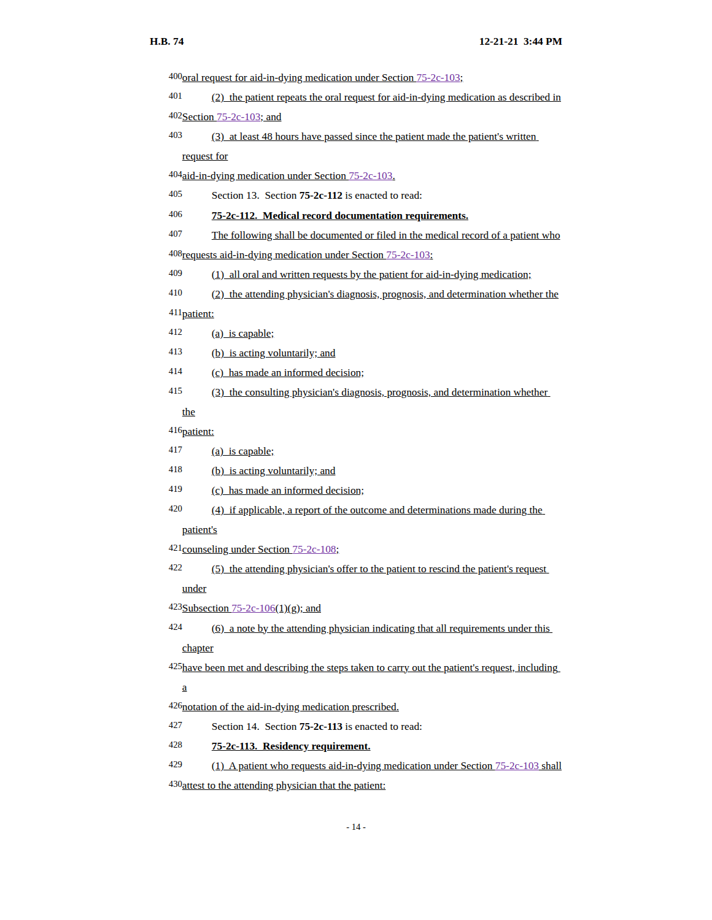H.B. 74 12-21-21 3:44 PM
| 400 | oral request for aid-in-dying medication under Section 75-2c-103 ; |
| 401 | (2) the patient repeats the oral request for aid-in-dying medication as described in |
| 402 | Section 75-2c-103 ; and |
| 403 | (3) at least 48 hours have passed since the patient made the patient's written request for |
| 404 | aid-in-dying medication under Section 75-2c-103 . |
| 405 | Section 13. Section 75-2c-112 is enacted to read: |
| 406 | 75-2c-112. Medical record documentation requirements. |
| 407 | The following shall be documented or filed in the medical record of a patient who |
| 408 | requests aid-in-dying medication under Section 75-2c-103 : |
| 409 | (1) all oral and written requests by the patient for aid-in-dying medication; |
| 410 | (2) the attending physician's diagnosis, prognosis, and determination whether the |
| 411 | patient: |
| 412 | (a) is capable; |
| 413 | (b) is acting voluntarily; and |
| 414 | (c) has made an informed decision; |
| 415 | (3) the consulting physician's diagnosis, prognosis, and determination whether the |
| 416 | patient: |
| 417 | (a) is capable; |
| 418 | (b) is acting voluntarily; and |
| 419 | (c) has made an informed decision; |
| 420 | (4) if applicable, a report of the outcome and determinations made during the patient's |
| 421 | counseling under Section 75-2c-108 ; |
| 422 | (5) the attending physician's offer to the patient to rescind the patient's request under |
| 423 | Subsection 75-2c-106 (1)(g); and |
| 424 | (6) a note by the attending physician indicating that all requirements under this chapter |
| 425 | have been met and describing the steps taken to carry out the patient's request, including a |
| 426 | notation of the aid-in-dying medication prescribed. |
| 427 | Section 14. Section 75-2c-113 is enacted to read: |
| 428 | 75-2c-113. Residency requirement. |
| 429 | (1) A patient who requests aid-in-dying medication under Section 75-2c-103 shall |
| 430 | attest to the attending physician that the patient: |
- 14 -